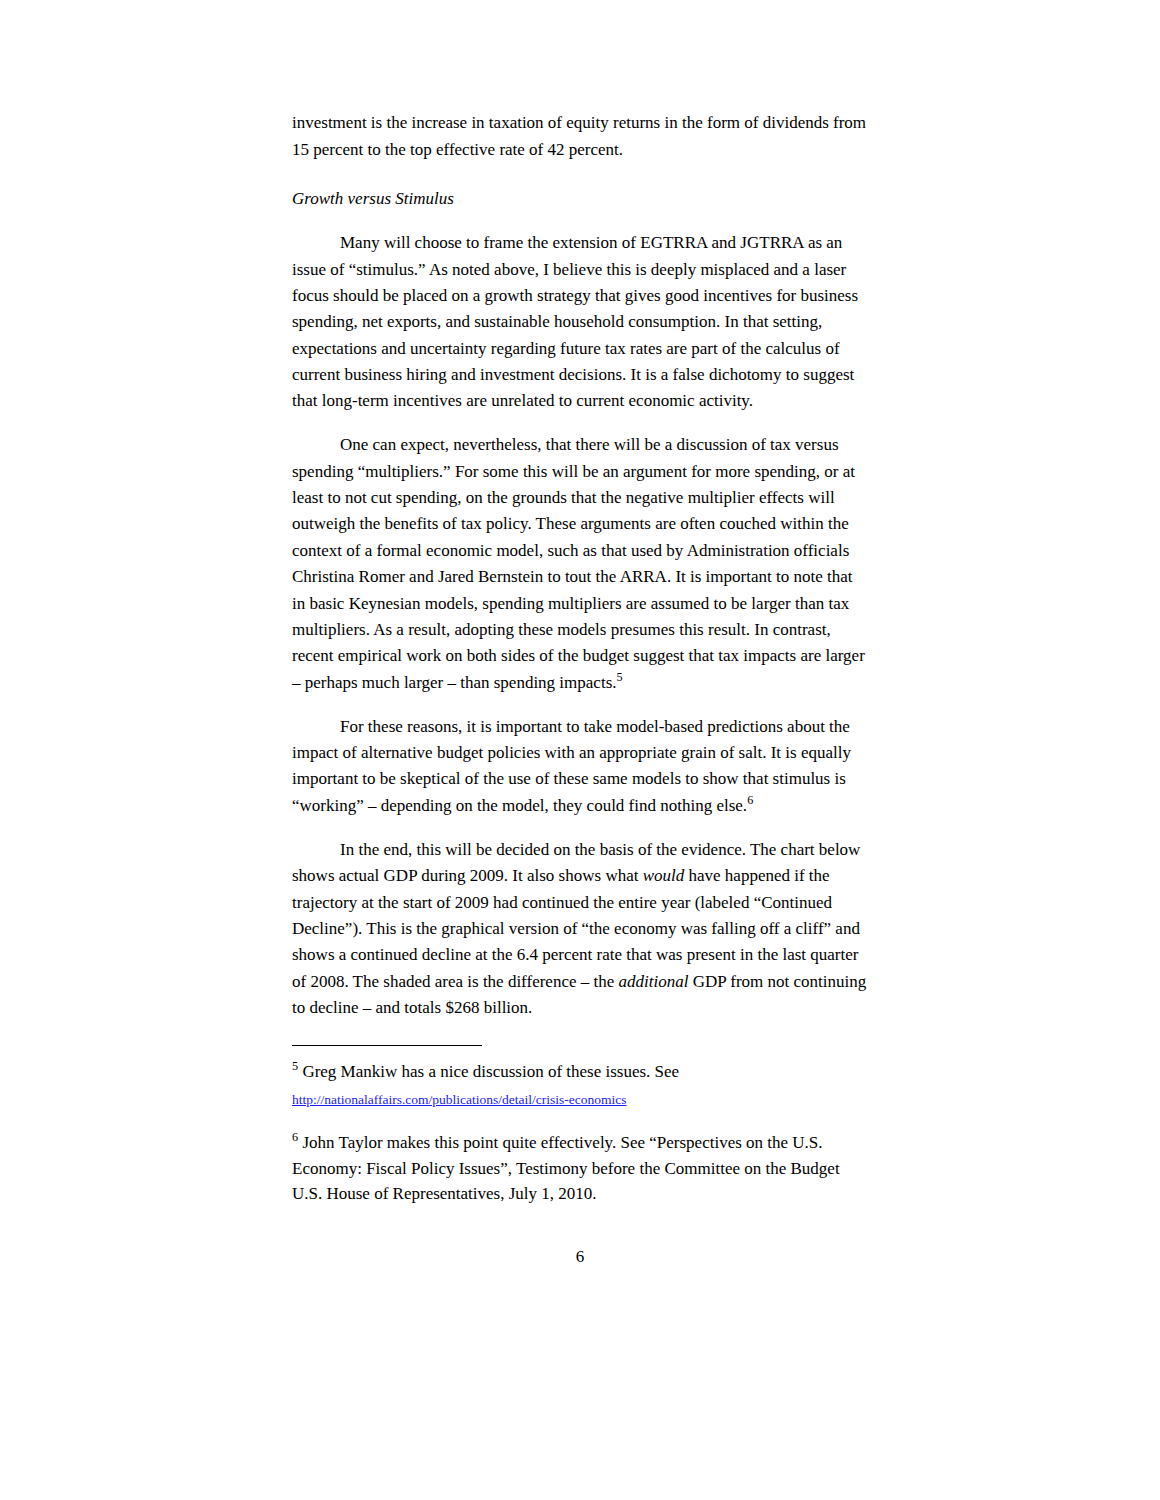investment is the increase in taxation of equity returns in the form of dividends from 15 percent to the top effective rate of 42 percent.
Growth versus Stimulus
Many will choose to frame the extension of EGTRRA and JGTRRA as an issue of “stimulus.” As noted above, I believe this is deeply misplaced and a laser focus should be placed on a growth strategy that gives good incentives for business spending, net exports, and sustainable household consumption. In that setting, expectations and uncertainty regarding future tax rates are part of the calculus of current business hiring and investment decisions. It is a false dichotomy to suggest that long-term incentives are unrelated to current economic activity.
One can expect, nevertheless, that there will be a discussion of tax versus spending “multipliers.” For some this will be an argument for more spending, or at least to not cut spending, on the grounds that the negative multiplier effects will outweigh the benefits of tax policy. These arguments are often couched within the context of a formal economic model, such as that used by Administration officials Christina Romer and Jared Bernstein to tout the ARRA. It is important to note that in basic Keynesian models, spending multipliers are assumed to be larger than tax multipliers. As a result, adopting these models presumes this result. In contrast, recent empirical work on both sides of the budget suggest that tax impacts are larger – perhaps much larger – than spending impacts.5
For these reasons, it is important to take model-based predictions about the impact of alternative budget policies with an appropriate grain of salt. It is equally important to be skeptical of the use of these same models to show that stimulus is “working” – depending on the model, they could find nothing else.6
In the end, this will be decided on the basis of the evidence. The chart below shows actual GDP during 2009. It also shows what would have happened if the trajectory at the start of 2009 had continued the entire year (labeled “Continued Decline”). This is the graphical version of “the economy was falling off a cliff” and shows a continued decline at the 6.4 percent rate that was present in the last quarter of 2008. The shaded area is the difference – the additional GDP from not continuing to decline – and totals $268 billion.
5 Greg Mankiw has a nice discussion of these issues. See http://nationalaffairs.com/publications/detail/crisis-economics
6 John Taylor makes this point quite effectively. See “Perspectives on the U.S. Economy: Fiscal Policy Issues”, Testimony before the Committee on the Budget U.S. House of Representatives, July 1, 2010.
6